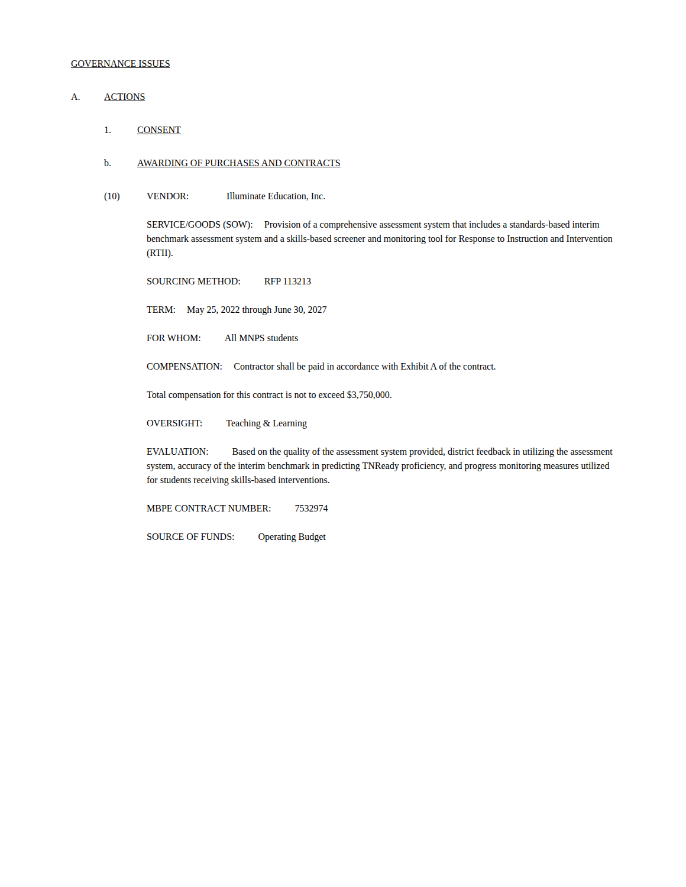GOVERNANCE ISSUES
A. ACTIONS
1. CONSENT
b. AWARDING OF PURCHASES AND CONTRACTS
(10) VENDOR: Illuminate Education, Inc.
SERVICE/GOODS (SOW): Provision of a comprehensive assessment system that includes a standards-based interim benchmark assessment system and a skills-based screener and monitoring tool for Response to Instruction and Intervention (RTII).
SOURCING METHOD: RFP 113213
TERM: May 25, 2022 through June 30, 2027
FOR WHOM: All MNPS students
COMPENSATION: Contractor shall be paid in accordance with Exhibit A of the contract.
Total compensation for this contract is not to exceed $3,750,000.
OVERSIGHT: Teaching & Learning
EVALUATION: Based on the quality of the assessment system provided, district feedback in utilizing the assessment system, accuracy of the interim benchmark in predicting TNReady proficiency, and progress monitoring measures utilized for students receiving skills-based interventions.
MBPE CONTRACT NUMBER: 7532974
SOURCE OF FUNDS: Operating Budget